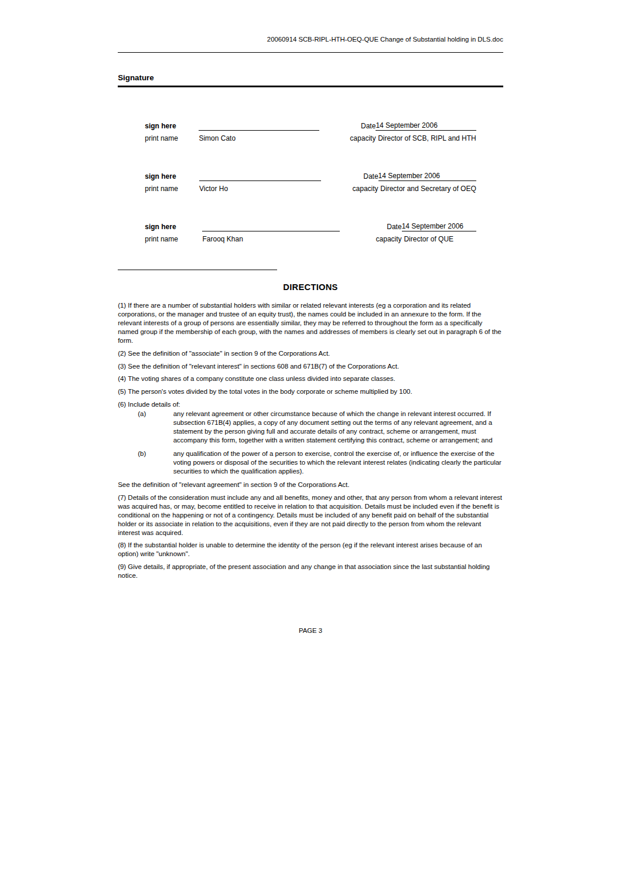20060914 SCB-RIPL-HTH-OEQ-QUE Change of Substantial holding in DLS.doc
Signature
| sign here | | | Date | 14 September 2006 |
| print name | Simon Cato | | capacity | Director of SCB, RIPL and HTH |
| sign here | | | Date | 14 September 2006 |
| print name | Victor Ho | | capacity | Director and Secretary of OEQ |
| sign here | | | Date | 14 September 2006 |
| print name | Farooq Khan | | capacity | Director of QUE |
DIRECTIONS
(1) If there are a number of substantial holders with similar or related relevant interests (eg a corporation and its related corporations, or the manager and trustee of an equity trust), the names could be included in an annexure to the form. If the relevant interests of a group of persons are essentially similar, they may be referred to throughout the form as a specifically named group if the membership of each group, with the names and addresses of members is clearly set out in paragraph 6 of the form.
(2) See the definition of "associate" in section 9 of the Corporations Act.
(3) See the definition of "relevant interest" in sections 608 and 671B(7) of the Corporations Act.
(4) The voting shares of a company constitute one class unless divided into separate classes.
(5) The person's votes divided by the total votes in the body corporate or scheme multiplied by 100.
(6) Include details of:
(a) any relevant agreement or other circumstance because of which the change in relevant interest occurred. If subsection 671B(4) applies, a copy of any document setting out the terms of any relevant agreement, and a statement by the person giving full and accurate details of any contract, scheme or arrangement, must accompany this form, together with a written statement certifying this contract, scheme or arrangement; and
(b) any qualification of the power of a person to exercise, control the exercise of, or influence the exercise of the voting powers or disposal of the securities to which the relevant interest relates (indicating clearly the particular securities to which the qualification applies).
See the definition of "relevant agreement" in section 9 of the Corporations Act.
(7) Details of the consideration must include any and all benefits, money and other, that any person from whom a relevant interest was acquired has, or may, become entitled to receive in relation to that acquisition. Details must be included even if the benefit is conditional on the happening or not of a contingency. Details must be included of any benefit paid on behalf of the substantial holder or its associate in relation to the acquisitions, even if they are not paid directly to the person from whom the relevant interest was acquired.
(8) If the substantial holder is unable to determine the identity of the person (eg if the relevant interest arises because of an option) write "unknown".
(9) Give details, if appropriate, of the present association and any change in that association since the last substantial holding notice.
PAGE 3